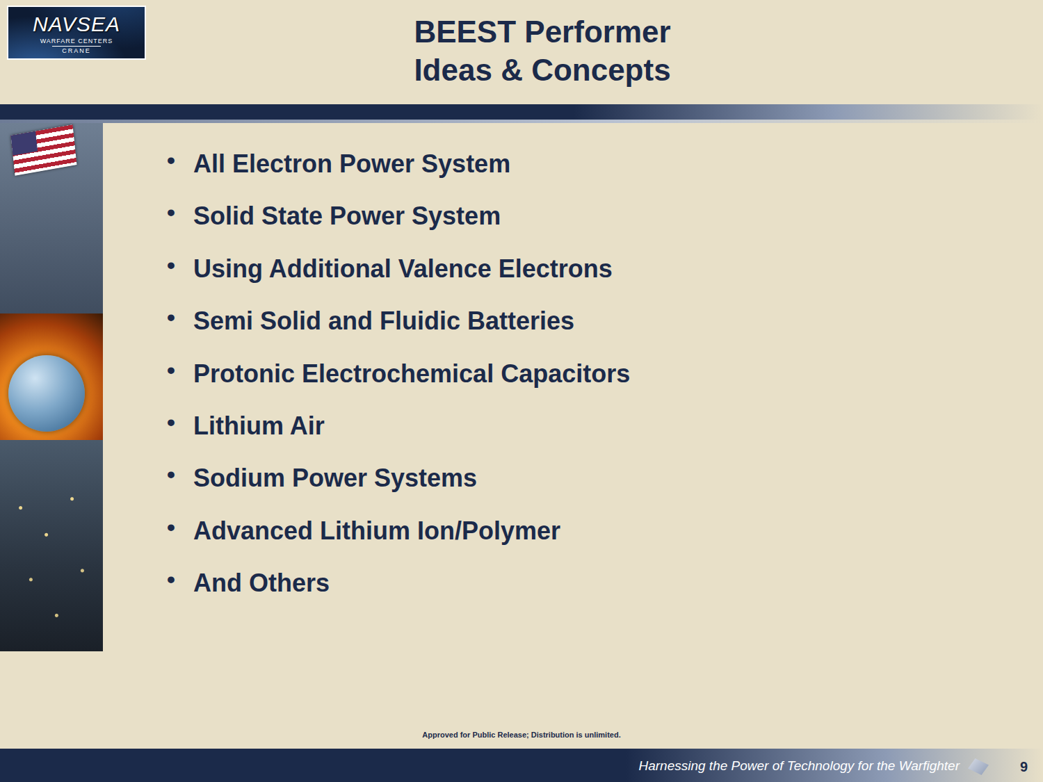NAVSEA
WARFARE CENTERS
CRANE
BEEST Performer
Ideas & Concepts
All Electron Power System
Solid State Power System
Using Additional Valence Electrons
Semi Solid and Fluidic Batteries
Protonic Electrochemical Capacitors
Lithium Air
Sodium Power Systems
Advanced Lithium Ion/Polymer
And Others
Approved for Public Release; Distribution is unlimited.
Harnessing the Power of Technology for the Warfighter
9